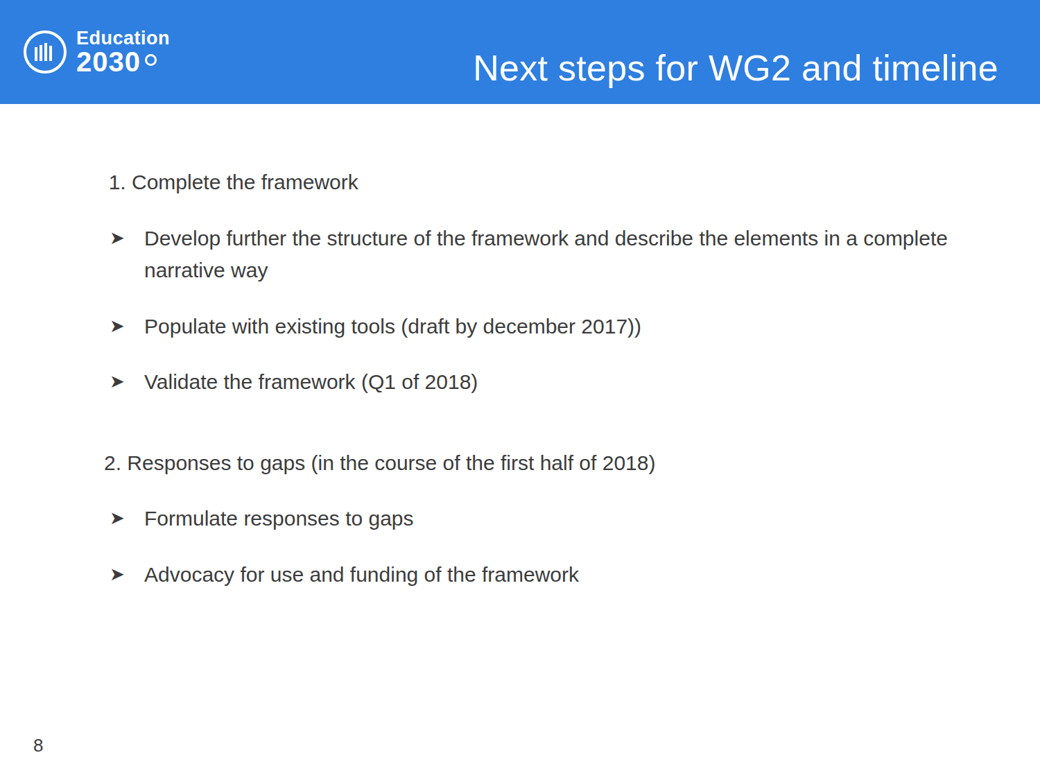Education
2030
Next steps for WG2 and timeline
Complete the framework
Develop further the structure of the framework and describe the elements in a complete narrative way
Populate with existing tools (draft by december 2017))
Validate the framework (Q1 of 2018)
2. Responses to gaps (in the course of the first half of 2018)
Formulate responses to gaps
Advocacy for use and funding of the framework
8